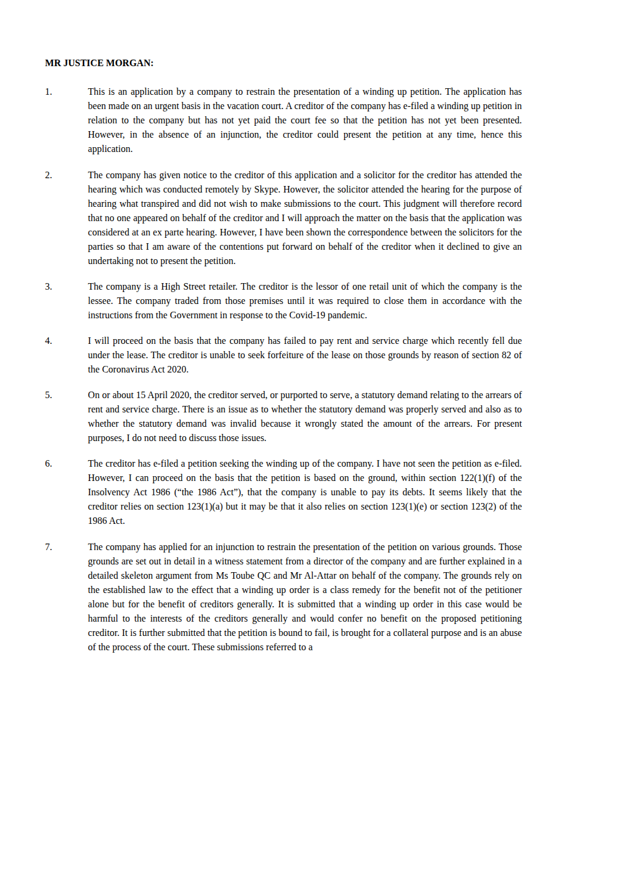MR JUSTICE MORGAN:
This is an application by a company to restrain the presentation of a winding up petition. The application has been made on an urgent basis in the vacation court. A creditor of the company has e-filed a winding up petition in relation to the company but has not yet paid the court fee so that the petition has not yet been presented. However, in the absence of an injunction, the creditor could present the petition at any time, hence this application.
The company has given notice to the creditor of this application and a solicitor for the creditor has attended the hearing which was conducted remotely by Skype. However, the solicitor attended the hearing for the purpose of hearing what transpired and did not wish to make submissions to the court. This judgment will therefore record that no one appeared on behalf of the creditor and I will approach the matter on the basis that the application was considered at an ex parte hearing. However, I have been shown the correspondence between the solicitors for the parties so that I am aware of the contentions put forward on behalf of the creditor when it declined to give an undertaking not to present the petition.
The company is a High Street retailer. The creditor is the lessor of one retail unit of which the company is the lessee. The company traded from those premises until it was required to close them in accordance with the instructions from the Government in response to the Covid-19 pandemic.
I will proceed on the basis that the company has failed to pay rent and service charge which recently fell due under the lease. The creditor is unable to seek forfeiture of the lease on those grounds by reason of section 82 of the Coronavirus Act 2020.
On or about 15 April 2020, the creditor served, or purported to serve, a statutory demand relating to the arrears of rent and service charge. There is an issue as to whether the statutory demand was properly served and also as to whether the statutory demand was invalid because it wrongly stated the amount of the arrears. For present purposes, I do not need to discuss those issues.
The creditor has e-filed a petition seeking the winding up of the company. I have not seen the petition as e-filed. However, I can proceed on the basis that the petition is based on the ground, within section 122(1)(f) of the Insolvency Act 1986 (“the 1986 Act”), that the company is unable to pay its debts. It seems likely that the creditor relies on section 123(1)(a) but it may be that it also relies on section 123(1)(e) or section 123(2) of the 1986 Act.
The company has applied for an injunction to restrain the presentation of the petition on various grounds. Those grounds are set out in detail in a witness statement from a director of the company and are further explained in a detailed skeleton argument from Ms Toube QC and Mr Al-Attar on behalf of the company. The grounds rely on the established law to the effect that a winding up order is a class remedy for the benefit not of the petitioner alone but for the benefit of creditors generally. It is submitted that a winding up order in this case would be harmful to the interests of the creditors generally and would confer no benefit on the proposed petitioning creditor. It is further submitted that the petition is bound to fail, is brought for a collateral purpose and is an abuse of the process of the court. These submissions referred to a